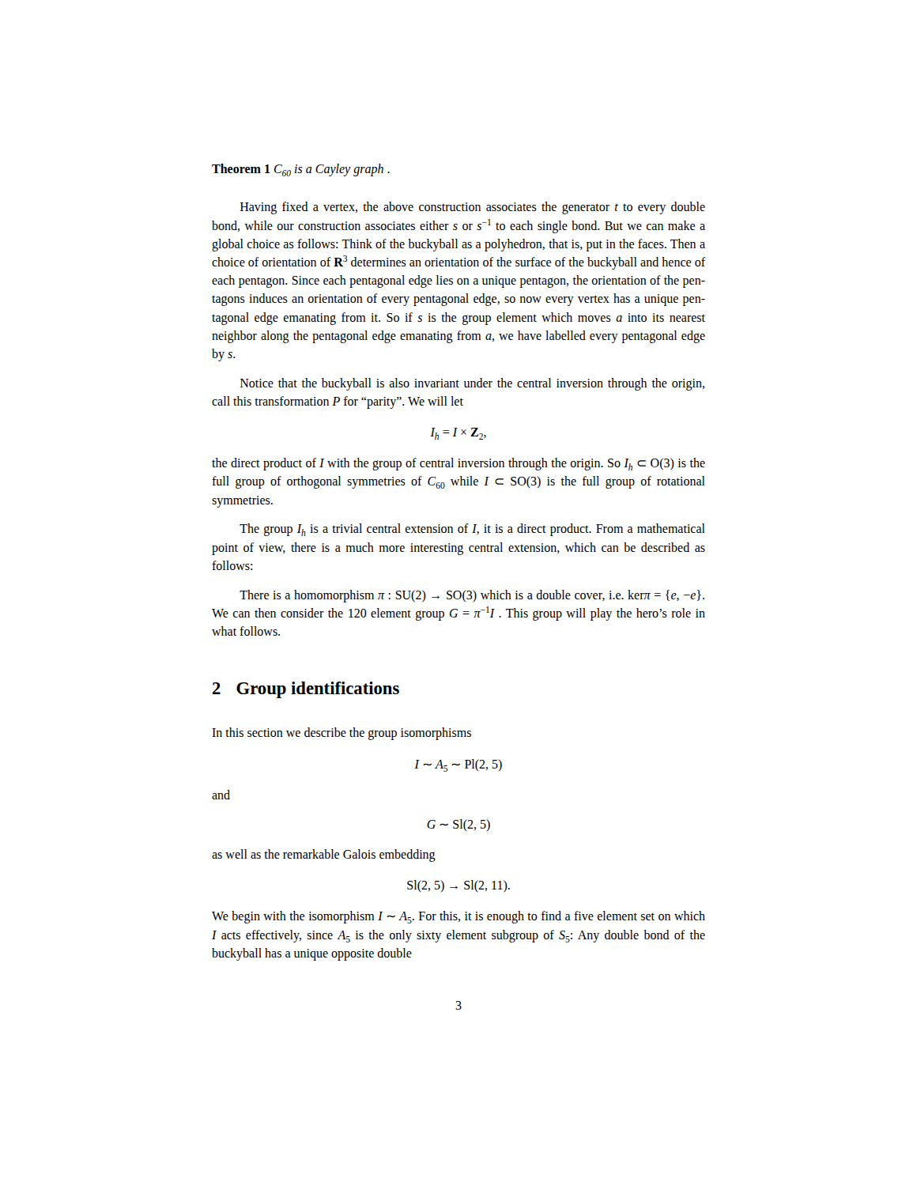Theorem 1 C60 is a Cayley graph .
Having fixed a vertex, the above construction associates the generator t to every double bond, while our construction associates either s or s−1 to each single bond. But we can make a global choice as follows: Think of the buckyball as a polyhedron, that is, put in the faces. Then a choice of orientation of R3 determines an orientation of the surface of the buckyball and hence of each pentagon. Since each pentagonal edge lies on a unique pentagon, the orientation of the pentagons induces an orientation of every pentagonal edge, so now every vertex has a unique pentagonal edge emanating from it. So if s is the group element which moves a into its nearest neighbor along the pentagonal edge emanating from a, we have labelled every pentagonal edge by s.
Notice that the buckyball is also invariant under the central inversion through the origin, call this transformation P for “parity”. We will let
Ih = I × Z2,
the direct product of I with the group of central inversion through the origin. So Ih ⊂ O(3) is the full group of orthogonal symmetries of C60 while I ⊂ SO(3) is the full group of rotational symmetries.
The group Ih is a trivial central extension of I, it is a direct product. From a mathematical point of view, there is a much more interesting central extension, which can be described as follows:
There is a homomorphism π : SU(2) → SO(3) which is a double cover, i.e. kerπ = {e, −e}. We can then consider the 120 element group G = π−1I . This group will play the hero’s role in what follows.
2 Group identifications
In this section we describe the group isomorphisms
I ∼ A5 ∼ Pl(2, 5)
and
G ∼ Sl(2, 5)
as well as the remarkable Galois embedding
Sl(2, 5) → Sl(2, 11).
We begin with the isomorphism I ∼ A5. For this, it is enough to find a five element set on which I acts effectively, since A5 is the only sixty element subgroup of S5: Any double bond of the buckyball has a unique opposite double
3